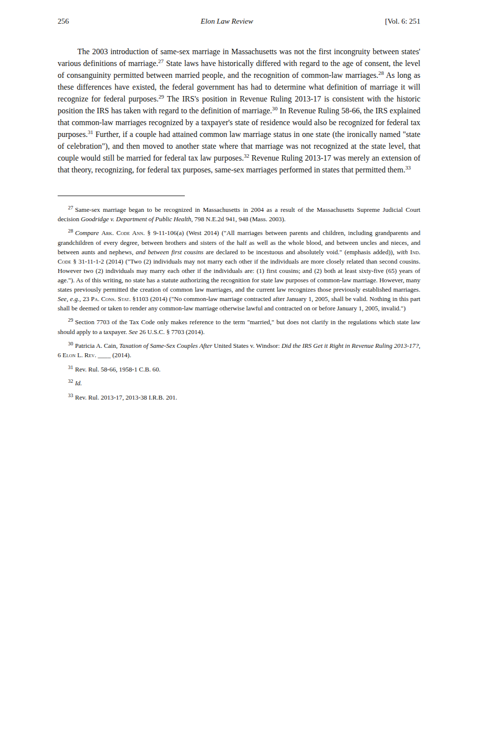256 Elon Law Review [Vol. 6: 251
The 2003 introduction of same-sex marriage in Massachusetts was not the first incongruity between states' various definitions of marriage.27 State laws have historically differed with regard to the age of consent, the level of consanguinity permitted between married people, and the recognition of common-law marriages.28 As long as these differences have existed, the federal government has had to determine what definition of marriage it will recognize for federal purposes.29 The IRS's position in Revenue Ruling 2013-17 is consistent with the historic position the IRS has taken with regard to the definition of marriage.30 In Revenue Ruling 58-66, the IRS explained that common-law marriages recognized by a taxpayer's state of residence would also be recognized for federal tax purposes.31 Further, if a couple had attained common law marriage status in one state (the ironically named "state of celebration"), and then moved to another state where that marriage was not recognized at the state level, that couple would still be married for federal tax law purposes.32 Revenue Ruling 2013-17 was merely an extension of that theory, recognizing, for federal tax purposes, same-sex marriages performed in states that permitted them.33
Same-sex marriage began to be recognized in Massachusetts in 2004 as a result of the Massachusetts Supreme Judicial Court decision Goodridge v. Department of Public Health, 798 N.E.2d 941, 948 (Mass. 2003).
Compare Ark. Code Ann. § 9-11-106(a) (West 2014) ("All marriages between parents and children, including grandparents and grandchildren of every degree, between brothers and sisters of the half as well as the whole blood, and between uncles and nieces, and between aunts and nephews, and between first cousins are declared to be incestuous and absolutely void." (emphasis added)), with Ind. Code § 31-11-1-2 (2014) ("Two (2) individuals may not marry each other if the individuals are more closely related than second cousins. However two (2) individuals may marry each other if the individuals are: (1) first cousins; and (2) both at least sixty-five (65) years of age."). As of this writing, no state has a statute authorizing the recognition for state law purposes of common-law marriage. However, many states previously permitted the creation of common law marriages, and the current law recognizes those previously established marriages. See, e.g., 23 Pa. Cons. Stat. §1103 (2014) ("No common-law marriage contracted after January 1, 2005, shall be valid. Nothing in this part shall be deemed or taken to render any common-law marriage otherwise lawful and contracted on or before January 1, 2005, invalid.")
Section 7703 of the Tax Code only makes reference to the term "married," but does not clarify in the regulations which state law should apply to a taxpayer. See 26 U.S.C. § 7703 (2014).
Patricia A. Cain, Taxation of Same-Sex Couples After United States v. Windsor: Did the IRS Get it Right in Revenue Ruling 2013-17?, 6 Elon L. Rev. ____ (2014).
Rev. Rul. 58-66, 1958-1 C.B. 60.
Id.
Rev. Rul. 2013-17, 2013-38 I.R.B. 201.